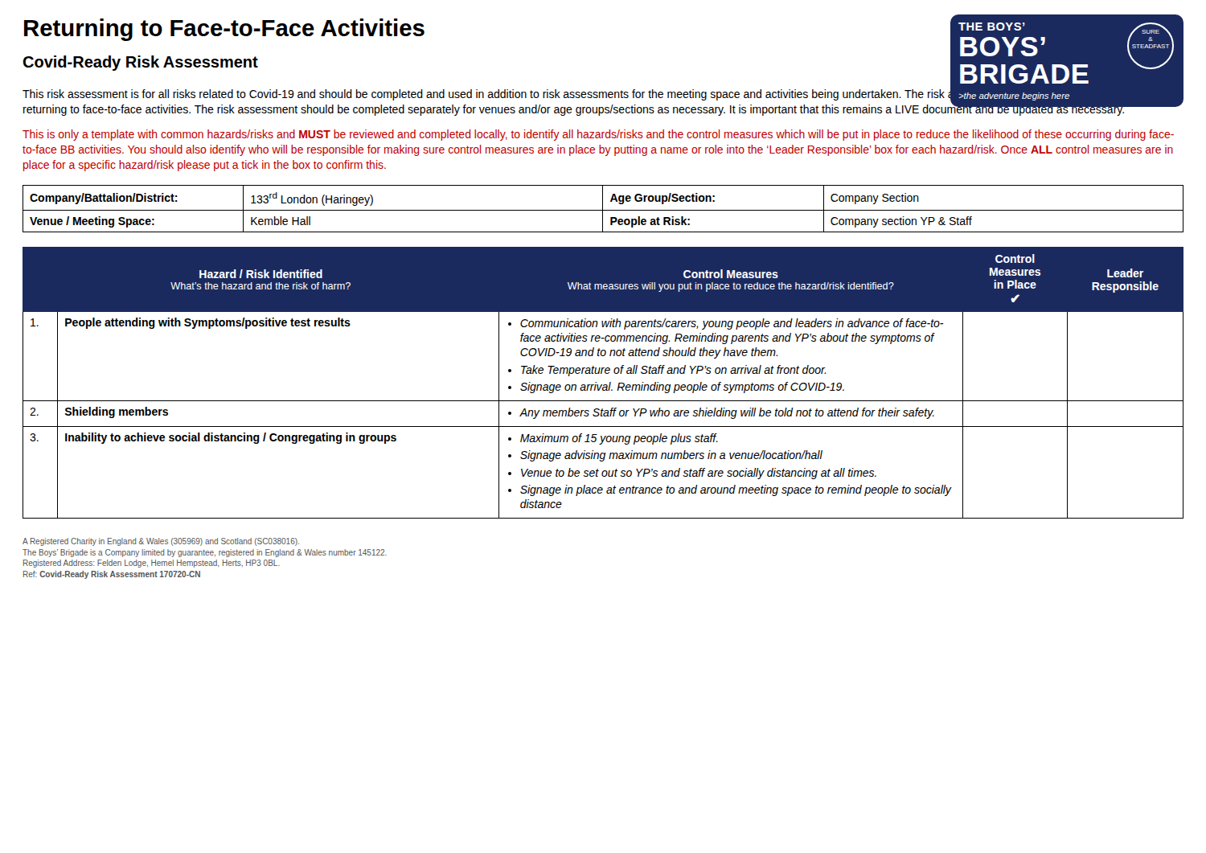SURE
&
STEADFAST
THE BOYS’
BOYS’
BRIGADE
>the adventure begins here
Returning to Face-to-Face Activities
Covid-Ready Risk Assessment
This risk assessment is for all risks related to Covid-19 and should be completed and used in addition to risk assessments for the meeting space and activities being undertaken. The risk assessment forms part of the BB framework for returning to face-to-face activities. The risk assessment should be completed separately for venues and/or age groups/sections as necessary. It is important that this remains a LIVE document and be updated as necessary.
This is only a template with common hazards/risks and MUST be reviewed and completed locally, to identify all hazards/risks and the control measures which will be put in place to reduce the likelihood of these occurring during face-to-face BB activities. You should also identify who will be responsible for making sure control measures are in place by putting a name or role into the ‘Leader Responsible’ box for each hazard/risk. Once ALL control measures are in place for a specific hazard/risk please put a tick in the box to confirm this.
| Company/Battalion/District: | 133 rd London (Haringey) | Age Group/Section: | Company Section |
| Venue / Meeting Space: | Kemble Hall | People at Risk: | Company section YP & Staff |
| Hazard / Risk Identified What’s the hazard and the risk of harm? | Control Measures What measures will you put in place to reduce the hazard/risk identified? | Control Measures in Place ✔ | Leader Responsible |
| --- | --- | --- | --- |
| 1. | People attending with Symptoms/positive test results | Communication with parents/carers, young people and leaders in advance of face-to-face activities re-commencing. Reminding parents and YP’s about the symptoms of COVID-19 and to not attend should they have them. Take Temperature of all Staff and YP’s on arrival at front door. Signage on arrival. Reminding people of symptoms of COVID-19. | | |
| 2. | Shielding members | Any members Staff or YP who are shielding will be told not to attend for their safety. | | |
| 3. | Inability to achieve social distancing / Congregating in groups | Maximum of 15 young people plus staff. Signage advising maximum numbers in a venue/location/hall Venue to be set out so YP’s and staff are socially distancing at all times. Signage in place at entrance to and around meeting space to remind people to socially distance | | |
A Registered Charity in England & Wales (305969) and Scotland (SC038016).
The Boys’ Brigade is a Company limited by guarantee, registered in England & Wales number 145122.
Registered Address: Felden Lodge, Hemel Hempstead, Herts, HP3 0BL.
Ref: Covid-Ready Risk Assessment 170720-CN